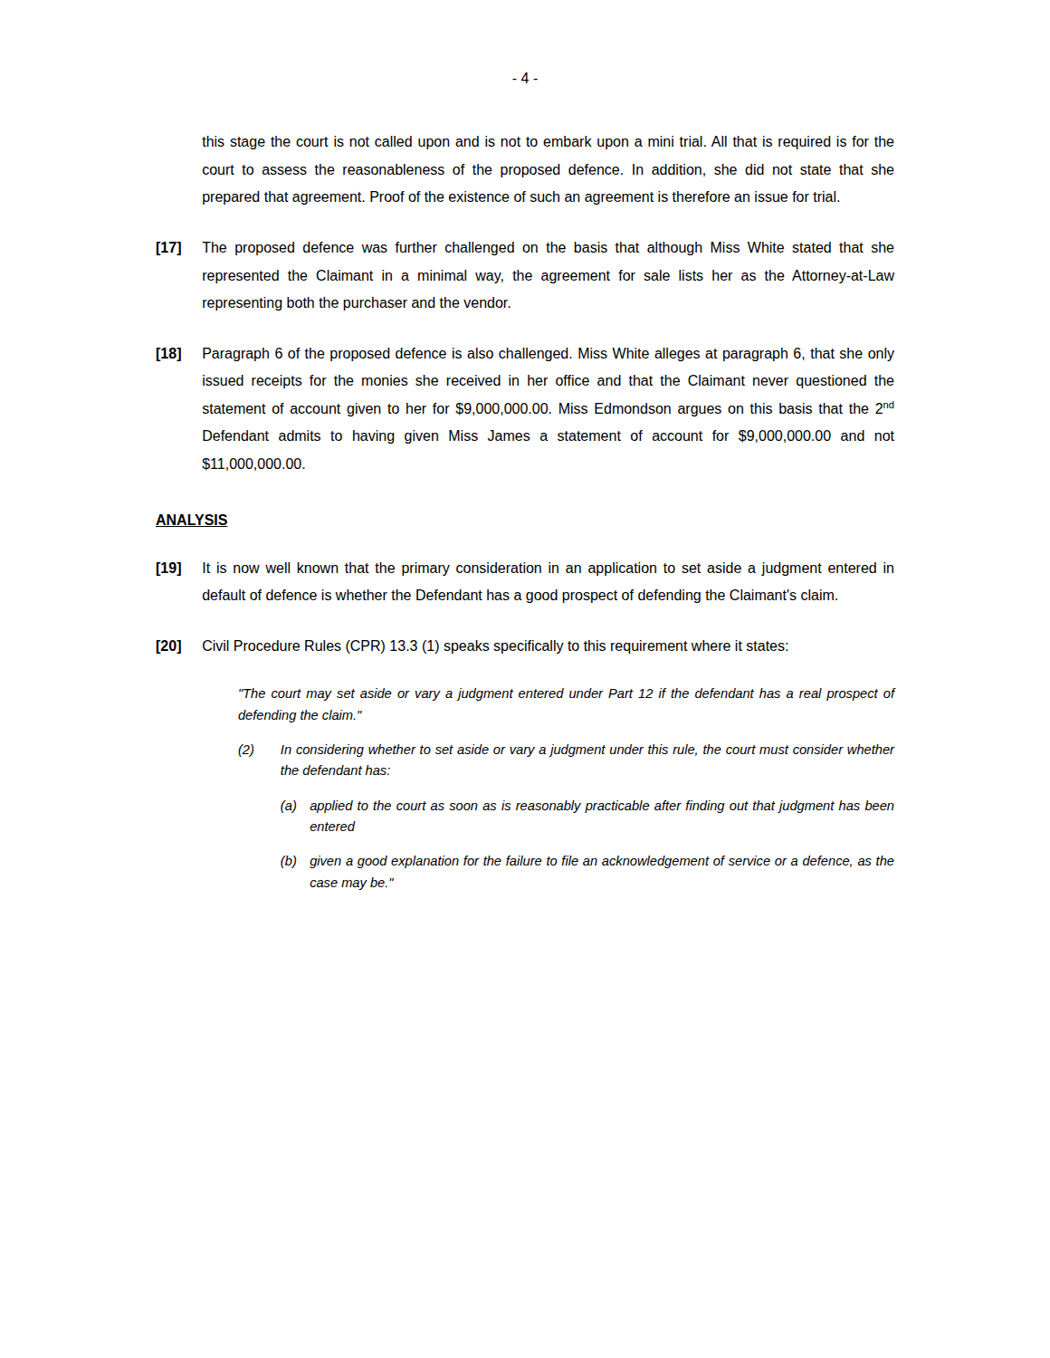- 4 -
this stage the court is not called upon and is not to embark upon a mini trial. All that is required is for the court to assess the reasonableness of the proposed defence. In addition, she did not state that she prepared that agreement. Proof of the existence of such an agreement is therefore an issue for trial.
[17]
The proposed defence was further challenged on the basis that although Miss White stated that she represented the Claimant in a minimal way, the agreement for sale lists her as the Attorney-at-Law representing both the purchaser and the vendor.
[18]
Paragraph 6 of the proposed defence is also challenged. Miss White alleges at paragraph 6, that she only issued receipts for the monies she received in her office and that the Claimant never questioned the statement of account given to her for $9,000,000.00. Miss Edmondson argues on this basis that the 2nd Defendant admits to having given Miss James a statement of account for $9,000,000.00 and not $11,000,000.00.
ANALYSIS
[19]
It is now well known that the primary consideration in an application to set aside a judgment entered in default of defence is whether the Defendant has a good prospect of defending the Claimant's claim.
[20]
Civil Procedure Rules (CPR) 13.3 (1) speaks specifically to this requirement where it states:
"The court may set aside or vary a judgment entered under Part 12 if the defendant has a real prospect of defending the claim."
(2)
In considering whether to set aside or vary a judgment under this rule, the court must consider whether the defendant has:
(a)
applied to the court as soon as is reasonably practicable after finding out that judgment has been entered
(b)
given a good explanation for the failure to file an acknowledgement of service or a defence, as the case may be."